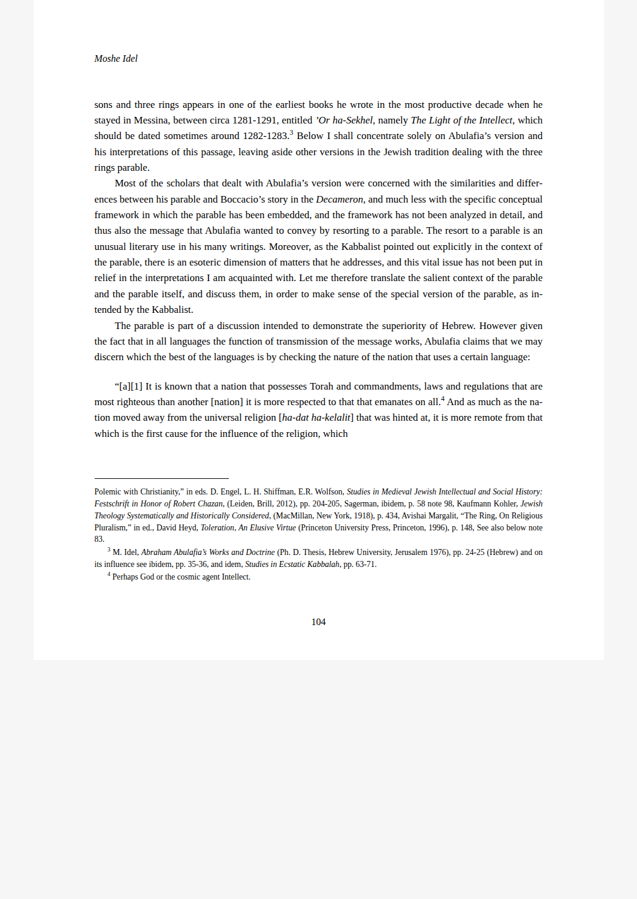Moshe Idel
sons and three rings appears in one of the earliest books he wrote in the most productive decade when he stayed in Messina, between circa 1281-1291, entitled ’Or ha-Sekhel, namely The Light of the Intellect, which should be dated sometimes around 1282-1283.3 Below I shall concentrate solely on Abulafia’s version and his interpretations of this passage, leaving aside other versions in the Jewish tradition dealing with the three rings parable.
Most of the scholars that dealt with Abulafia’s version were concerned with the similarities and differences between his parable and Boccacio’s story in the Decameron, and much less with the specific conceptual framework in which the parable has been embedded, and the framework has not been analyzed in detail, and thus also the message that Abulafia wanted to convey by resorting to a parable. The resort to a parable is an unusual literary use in his many writings. Moreover, as the Kabbalist pointed out explicitly in the context of the parable, there is an esoteric dimension of matters that he addresses, and this vital issue has not been put in relief in the interpretations I am acquainted with. Let me therefore translate the salient context of the parable and the parable itself, and discuss them, in order to make sense of the special version of the parable, as intended by the Kabbalist.
The parable is part of a discussion intended to demonstrate the superiority of Hebrew. However given the fact that in all languages the function of transmission of the message works, Abulafia claims that we may discern which the best of the languages is by checking the nature of the nation that uses a certain language:
“[a][1] It is known that a nation that possesses Torah and commandments, laws and regulations that are most righteous than another [nation] it is more respected to that that emanates on all.4 And as much as the nation moved away from the universal religion [ha-dat ha-kelalit] that was hinted at, it is more remote from that which is the first cause for the influence of the religion, which
Polemic with Christianity,” in eds. D. Engel, L. H. Shiffman, E.R. Wolfson, Studies in Medieval Jewish Intellectual and Social History: Festschrift in Honor of Robert Chazan, (Leiden, Brill, 2012), pp. 204-205, Sagerman, ibidem, p. 58 note 98, Kaufmann Kohler, Jewish Theology Systematically and Historically Considered, (MacMillan, New York, 1918), p. 434, Avishai Margalit, “The Ring, On Religious Pluralism,” in ed., David Heyd, Toleration, An Elusive Virtue (Princeton University Press, Princeton, 1996), p. 148, See also below note 83.
3 M. Idel, Abraham Abulafia’s Works and Doctrine (Ph. D. Thesis, Hebrew University, Jerusalem 1976), pp. 24-25 (Hebrew) and on its influence see ibidem, pp. 35-36, and idem, Studies in Ecstatic Kabbalah, pp. 63-71.
4 Perhaps God or the cosmic agent Intellect.
104